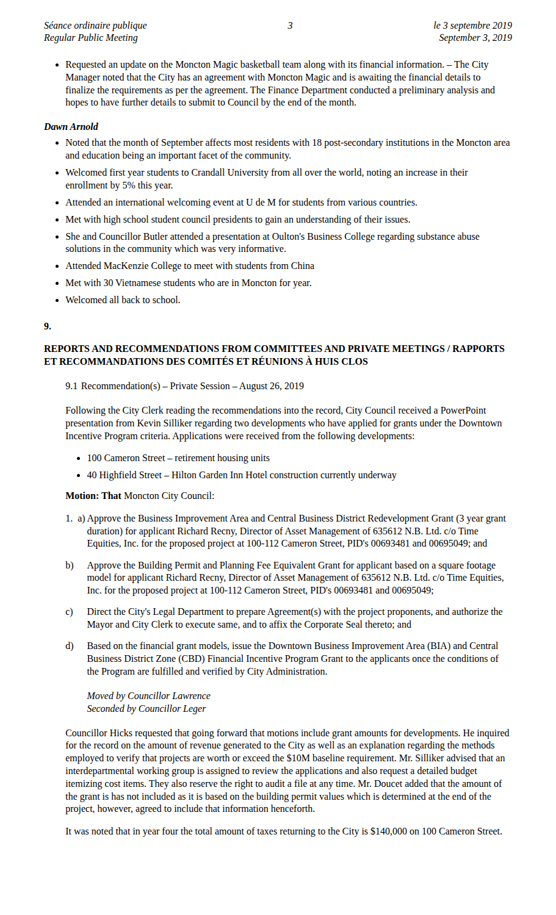Séance ordinaire publique
Regular Public Meeting
3
le 3 septembre 2019
September 3, 2019
Requested an update on the Moncton Magic basketball team along with its financial information. – The City Manager noted that the City has an agreement with Moncton Magic and is awaiting the financial details to finalize the requirements as per the agreement. The Finance Department conducted a preliminary analysis and hopes to have further details to submit to Council by the end of the month.
Dawn Arnold
Noted that the month of September affects most residents with 18 post-secondary institutions in the Moncton area and education being an important facet of the community.
Welcomed first year students to Crandall University from all over the world, noting an increase in their enrollment by 5% this year.
Attended an international welcoming event at U de M for students from various countries.
Met with high school student council presidents to gain an understanding of their issues.
She and Councillor Butler attended a presentation at Oulton's Business College regarding substance abuse solutions in the community which was very informative.
Attended MacKenzie College to meet with students from China
Met with 30 Vietnamese students who are in Moncton for year.
Welcomed all back to school.
9.
REPORTS AND RECOMMENDATIONS FROM COMMITTEES AND PRIVATE MEETINGS / RAPPORTS ET RECOMMANDATIONS DES COMITÉS ET RÉUNIONS À HUIS CLOS
9.1
Recommendation(s) – Private Session – August 26, 2019
Following the City Clerk reading the recommendations into the record, City Council received a PowerPoint presentation from Kevin Silliker regarding two developments who have applied for grants under the Downtown Incentive Program criteria. Applications were received from the following developments:
100 Cameron Street – retirement housing units
40 Highfield Street – Hilton Garden Inn Hotel construction currently underway
Motion: That Moncton City Council:
1. a)
Approve the Business Improvement Area and Central Business District Redevelopment Grant (3 year grant duration) for applicant Richard Recny, Director of Asset Management of 635612 N.B. Ltd. c/o Time Equities, Inc. for the proposed project at 100-112 Cameron Street, PID's 00693481 and 00695049; and
b)
Approve the Building Permit and Planning Fee Equivalent Grant for applicant based on a square footage model for applicant Richard Recny, Director of Asset Management of 635612 N.B. Ltd. c/o Time Equities, Inc. for the proposed project at 100-112 Cameron Street, PID's 00693481 and 00695049;
c)
Direct the City's Legal Department to prepare Agreement(s) with the project proponents, and authorize the Mayor and City Clerk to execute same, and to affix the Corporate Seal thereto; and
d)
Based on the financial grant models, issue the Downtown Business Improvement Area (BIA) and Central Business District Zone (CBD) Financial Incentive Program Grant to the applicants once the conditions of the Program are fulfilled and verified by City Administration.
Moved by Councillor Lawrence
Seconded by Councillor Leger
Councillor Hicks requested that going forward that motions include grant amounts for developments. He inquired for the record on the amount of revenue generated to the City as well as an explanation regarding the methods employed to verify that projects are worth or exceed the $10M baseline requirement. Mr. Silliker advised that an interdepartmental working group is assigned to review the applications and also request a detailed budget itemizing cost items. They also reserve the right to audit a file at any time. Mr. Doucet added that the amount of the grant is has not included as it is based on the building permit values which is determined at the end of the project, however, agreed to include that information henceforth.
It was noted that in year four the total amount of taxes returning to the City is $140,000 on 100 Cameron Street.